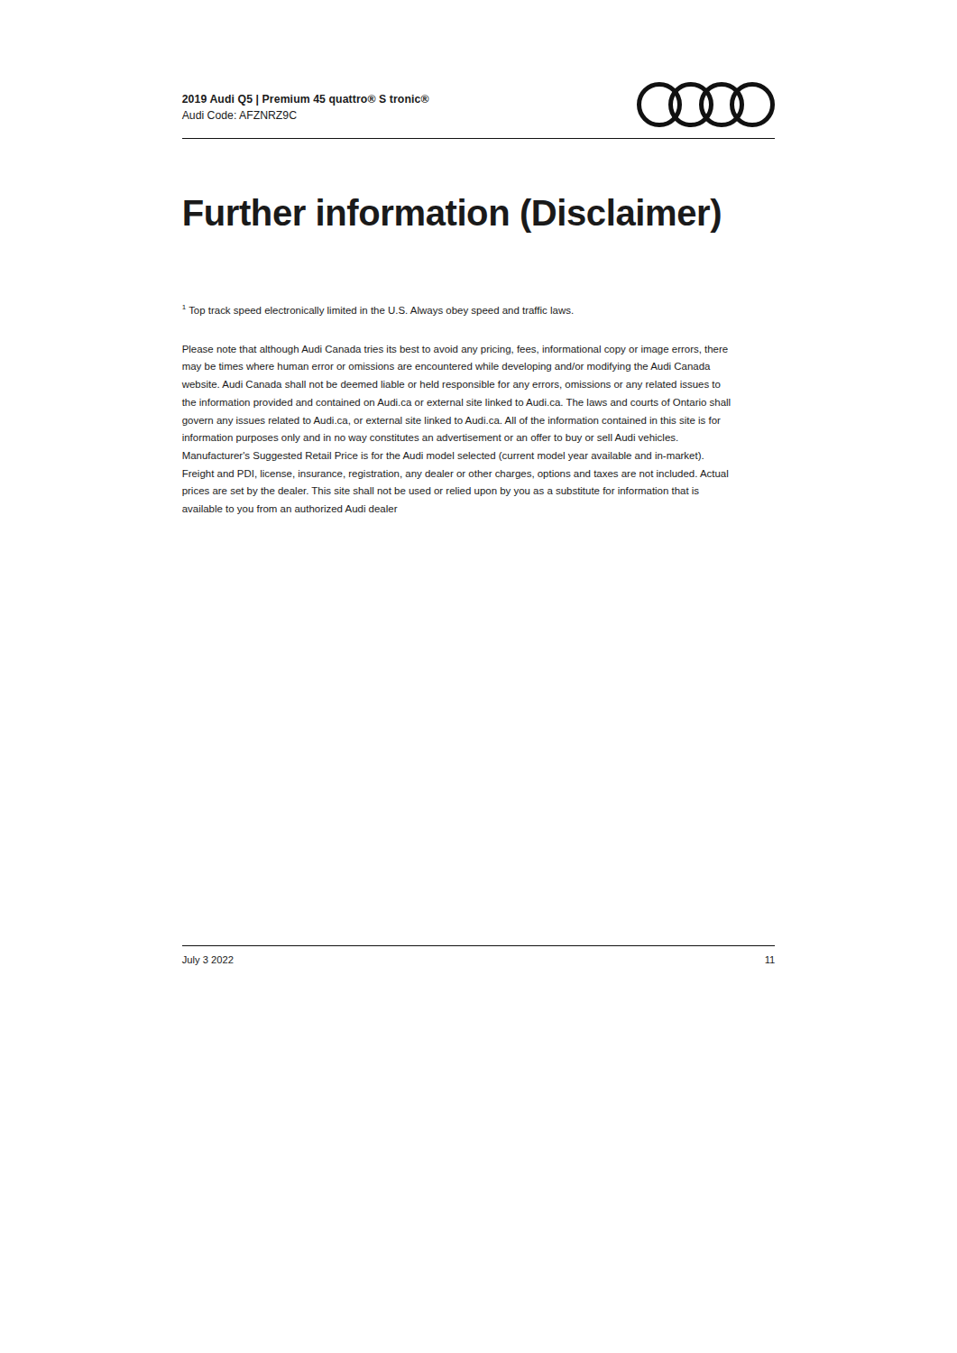2019 Audi Q5 | Premium 45 quattro® S tronic®
Audi Code: AFZNRZ9C
Further information (Disclaimer)
1 Top track speed electronically limited in the U.S. Always obey speed and traffic laws.
Please note that although Audi Canada tries its best to avoid any pricing, fees, informational copy or image errors, there may be times where human error or omissions are encountered while developing and/or modifying the Audi Canada website. Audi Canada shall not be deemed liable or held responsible for any errors, omissions or any related issues to the information provided and contained on Audi.ca or external site linked to Audi.ca. The laws and courts of Ontario shall govern any issues related to Audi.ca, or external site linked to Audi.ca. All of the information contained in this site is for information purposes only and in no way constitutes an advertisement or an offer to buy or sell Audi vehicles. Manufacturer's Suggested Retail Price is for the Audi model selected (current model year available and in-market). Freight and PDI, license, insurance, registration, any dealer or other charges, options and taxes are not included. Actual prices are set by the dealer. This site shall not be used or relied upon by you as a substitute for information that is available to you from an authorized Audi dealer
July 3 2022 11